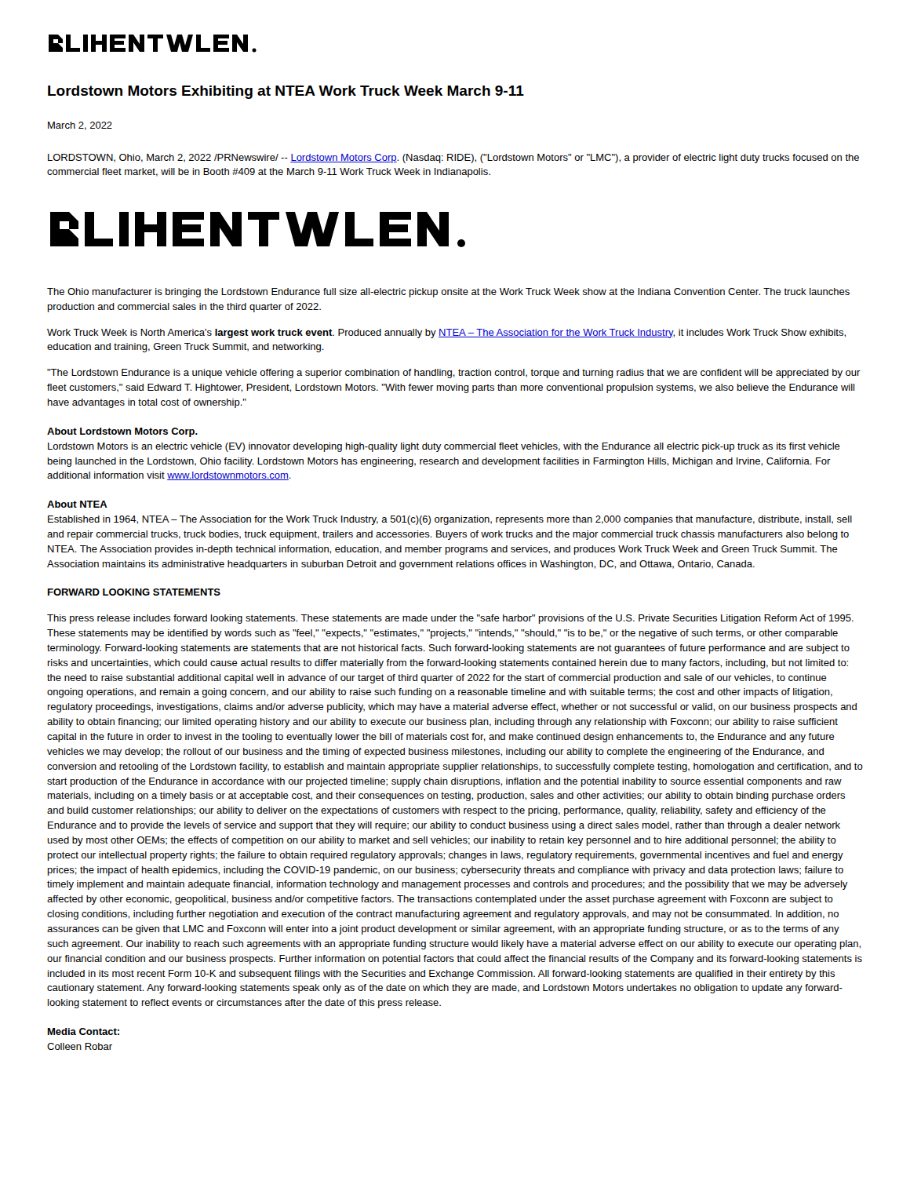Lordstown Motors Exhibiting at NTEA Work Truck Week March 9-11
March 2, 2022
LORDSTOWN, Ohio, March 2, 2022 /PRNewswire/ -- Lordstown Motors Corp. (Nasdaq: RIDE), ("Lordstown Motors" or "LMC"), a provider of electric light duty trucks focused on the commercial fleet market, will be in Booth #409 at the March 9-11 Work Truck Week in Indianapolis.
The Ohio manufacturer is bringing the Lordstown Endurance full size all-electric pickup onsite at the Work Truck Week show at the Indiana Convention Center. The truck launches production and commercial sales in the third quarter of 2022.
Work Truck Week is North America's largest work truck event. Produced annually by NTEA – The Association for the Work Truck Industry, it includes Work Truck Show exhibits, education and training, Green Truck Summit, and networking.
"The Lordstown Endurance is a unique vehicle offering a superior combination of handling, traction control, torque and turning radius that we are confident will be appreciated by our fleet customers," said Edward T. Hightower, President, Lordstown Motors. "With fewer moving parts than more conventional propulsion systems, we also believe the Endurance will have advantages in total cost of ownership."
About Lordstown Motors Corp.
Lordstown Motors is an electric vehicle (EV) innovator developing high-quality light duty commercial fleet vehicles, with the Endurance all electric pick-up truck as its first vehicle being launched in the Lordstown, Ohio facility. Lordstown Motors has engineering, research and development facilities in Farmington Hills, Michigan and Irvine, California. For additional information visit www.lordstownmotors.com.
About NTEA
Established in 1964, NTEA – The Association for the Work Truck Industry, a 501(c)(6) organization, represents more than 2,000 companies that manufacture, distribute, install, sell and repair commercial trucks, truck bodies, truck equipment, trailers and accessories. Buyers of work trucks and the major commercial truck chassis manufacturers also belong to NTEA. The Association provides in-depth technical information, education, and member programs and services, and produces Work Truck Week and Green Truck Summit. The Association maintains its administrative headquarters in suburban Detroit and government relations offices in Washington, DC, and Ottawa, Ontario, Canada.
FORWARD LOOKING STATEMENTS
This press release includes forward looking statements. These statements are made under the "safe harbor" provisions of the U.S. Private Securities Litigation Reform Act of 1995. These statements may be identified by words such as "feel," "expects," "estimates," "projects," "intends," "should," "is to be," or the negative of such terms, or other comparable terminology. Forward-looking statements are statements that are not historical facts. Such forward-looking statements are not guarantees of future performance and are subject to risks and uncertainties, which could cause actual results to differ materially from the forward-looking statements contained herein due to many factors, including, but not limited to: the need to raise substantial additional capital well in advance of our target of third quarter of 2022 for the start of commercial production and sale of our vehicles, to continue ongoing operations, and remain a going concern, and our ability to raise such funding on a reasonable timeline and with suitable terms; the cost and other impacts of litigation, regulatory proceedings, investigations, claims and/or adverse publicity, which may have a material adverse effect, whether or not successful or valid, on our business prospects and ability to obtain financing; our limited operating history and our ability to execute our business plan, including through any relationship with Foxconn; our ability to raise sufficient capital in the future in order to invest in the tooling to eventually lower the bill of materials cost for, and make continued design enhancements to, the Endurance and any future vehicles we may develop; the rollout of our business and the timing of expected business milestones, including our ability to complete the engineering of the Endurance, and conversion and retooling of the Lordstown facility, to establish and maintain appropriate supplier relationships, to successfully complete testing, homologation and certification, and to start production of the Endurance in accordance with our projected timeline; supply chain disruptions, inflation and the potential inability to source essential components and raw materials, including on a timely basis or at acceptable cost, and their consequences on testing, production, sales and other activities; our ability to obtain binding purchase orders and build customer relationships; our ability to deliver on the expectations of customers with respect to the pricing, performance, quality, reliability, safety and efficiency of the Endurance and to provide the levels of service and support that they will require; our ability to conduct business using a direct sales model, rather than through a dealer network used by most other OEMs; the effects of competition on our ability to market and sell vehicles; our inability to retain key personnel and to hire additional personnel; the ability to protect our intellectual property rights; the failure to obtain required regulatory approvals; changes in laws, regulatory requirements, governmental incentives and fuel and energy prices; the impact of health epidemics, including the COVID-19 pandemic, on our business; cybersecurity threats and compliance with privacy and data protection laws; failure to timely implement and maintain adequate financial, information technology and management processes and controls and procedures; and the possibility that we may be adversely affected by other economic, geopolitical, business and/or competitive factors. The transactions contemplated under the asset purchase agreement with Foxconn are subject to closing conditions, including further negotiation and execution of the contract manufacturing agreement and regulatory approvals, and may not be consummated. In addition, no assurances can be given that LMC and Foxconn will enter into a joint product development or similar agreement, with an appropriate funding structure, or as to the terms of any such agreement. Our inability to reach such agreements with an appropriate funding structure would likely have a material adverse effect on our ability to execute our operating plan, our financial condition and our business prospects. Further information on potential factors that could affect the financial results of the Company and its forward-looking statements is included in its most recent Form 10-K and subsequent filings with the Securities and Exchange Commission. All forward-looking statements are qualified in their entirety by this cautionary statement. Any forward-looking statements speak only as of the date on which they are made, and Lordstown Motors undertakes no obligation to update any forward-looking statement to reflect events or circumstances after the date of this press release.
Media Contact:
Colleen Robar